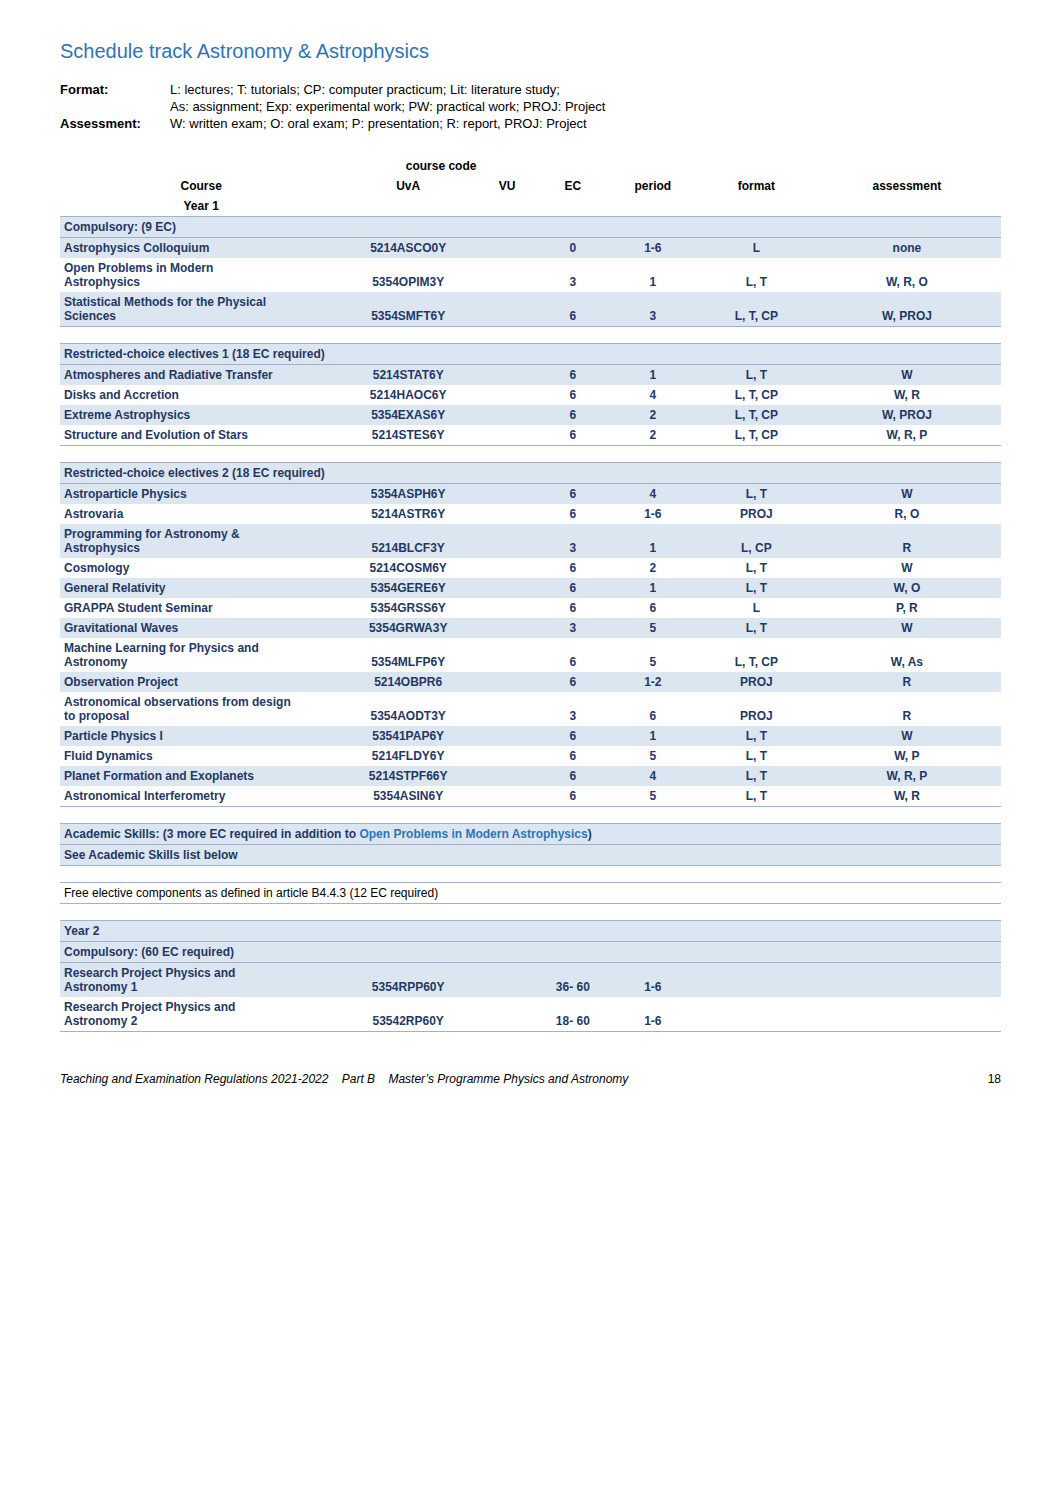Schedule track Astronomy & Astrophysics
| Format: | L: lectures; T: tutorials; CP: computer practicum; Lit: literature study; |
| | As: assignment; Exp: experimental work; PW: practical work; PROJ: Project |
| Assessment: | W: written exam; O: oral exam; P: presentation; R: report, PROJ: Project |
| | course code | | | | |
| Course | UvA | VU | EC | period | format | assessment |
| Year 1 | |
| Compulsory: (9 EC) |
| Astrophysics Colloquium | 5214ASCO0Y | | 0 | 1-6 | L | none |
| Open Problems in Modern Astrophysics | 5354OPIM3Y | | 3 | 1 | L, T | W, R, O |
| Statistical Methods for the Physical Sciences | 5354SMFT6Y | | 6 | 3 | L, T, CP | W, PROJ |
| Restricted-choice electives 1 (18 EC required) |
| Atmospheres and Radiative Transfer | 5214STAT6Y | | 6 | 1 | L, T | W |
| Disks and Accretion | 5214HAOC6Y | | 6 | 4 | L, T, CP | W, R |
| Extreme Astrophysics | 5354EXAS6Y | | 6 | 2 | L, T, CP | W, PROJ |
| Structure and Evolution of Stars | 5214STES6Y | | 6 | 2 | L, T, CP | W, R, P |
| Restricted-choice electives 2 (18 EC required) |
| Astroparticle Physics | 5354ASPH6Y | | 6 | 4 | L, T | W |
| Astrovaria | 5214ASTR6Y | | 6 | 1-6 | PROJ | R, O |
| Programming for Astronomy & Astrophysics | 5214BLCF3Y | | 3 | 1 | L, CP | R |
| Cosmology | 5214COSM6Y | | 6 | 2 | L, T | W |
| General Relativity | 5354GERE6Y | | 6 | 1 | L, T | W, O |
| GRAPPA Student Seminar | 5354GRSS6Y | | 6 | 6 | L | P, R |
| Gravitational Waves | 5354GRWA3Y | | 3 | 5 | L, T | W |
| Machine Learning for Physics and Astronomy | 5354MLFP6Y | | 6 | 5 | L, T, CP | W, As |
| Observation Project | 5214OBPR6 | | 6 | 1-2 | PROJ | R |
| Astronomical observations from design to proposal | 5354AODT3Y | | 3 | 6 | PROJ | R |
| Particle Physics I | 53541PAP6Y | | 6 | 1 | L, T | W |
| Fluid Dynamics | 5214FLDY6Y | | 6 | 5 | L, T | W, P |
| Planet Formation and Exoplanets | 5214STPF66Y | | 6 | 4 | L, T | W, R, P |
| Astronomical Interferometry | 5354ASIN6Y | | 6 | 5 | L, T | W, R |
| Academic Skills: ( 3 more EC required in addition to Open Problems in Modern Astrophysics ) |
| See Academic Skills list below |
| Free elective components as defined in article B4.4.3 (12 EC required) |
| Year 2 |
| Compulsory: (60 EC required) |
| Research Project Physics and Astronomy 1 | 5354RPP60Y | | 36- 60 | 1-6 | | |
| Research Project Physics and Astronomy 2 | 53542RP60Y | | 18- 60 | 1-6 | | |
Teaching and Examination Regulations 2021-2022 Part B Master’s Programme Physics and Astronomy 18